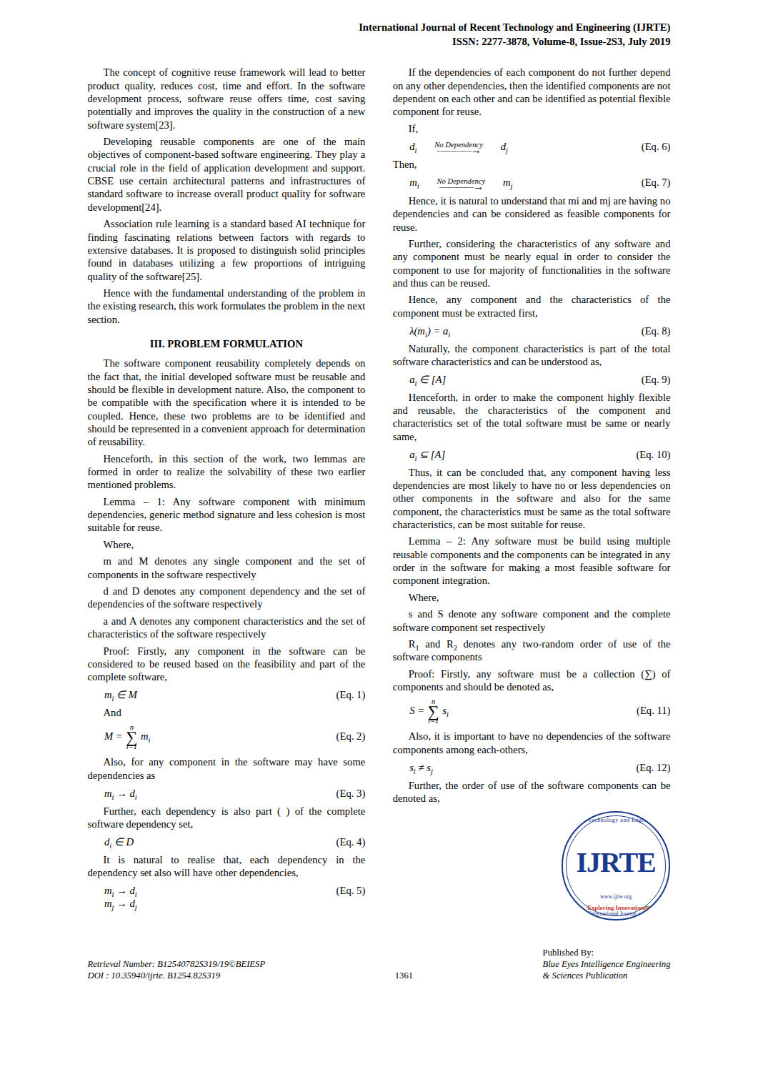International Journal of Recent Technology and Engineering (IJRTE)
ISSN: 2277-3878, Volume-8, Issue-2S3, July 2019
The concept of cognitive reuse framework will lead to better product quality, reduces cost, time and effort. In the software development process, software reuse offers time, cost saving potentially and improves the quality in the construction of a new software system[23].
Developing reusable components are one of the main objectives of component-based software engineering. They play a crucial role in the field of application development and support. CBSE use certain architectural patterns and infrastructures of standard software to increase overall product quality for software development[24].
Association rule learning is a standard based AI technique for finding fascinating relations between factors with regards to extensive databases. It is proposed to distinguish solid principles found in databases utilizing a few proportions of intriguing quality of the software[25].
Hence with the fundamental understanding of the problem in the existing research, this work formulates the problem in the next section.
III. Problem Formulation
The software component reusability completely depends on the fact that, the initial developed software must be reusable and should be flexible in development nature. Also, the component to be compatible with the specification where it is intended to be coupled. Hence, these two problems are to be identified and should be represented in a convenient approach for determination of reusability.
Henceforth, in this section of the work, two lemmas are formed in order to realize the solvability of these two earlier mentioned problems.
Lemma – 1: Any software component with minimum dependencies, generic method signature and less cohesion is most suitable for reuse.
Where,
m and M denotes any single component and the set of components in the software respectively
d and D denotes any component dependency and the set of dependencies of the software respectively
a and A denotes any component characteristics and the set of characteristics of the software respectively
Proof: Firstly, any component in the software can be considered to be reused based on the feasibility and part of the complete software,
mi ∈ M (Eq. 1)
And
M = n∑i=1 mi (Eq. 2)
Also, for any component in the software may have some dependencies as
mi → di (Eq. 3)
Further, each dependency is also part ( ) of the complete software dependency set,
di ∈ D (Eq. 4)
It is natural to realise that, each dependency in the dependency set also will have other dependencies,
(Eq. 5) mi → di mj → dj
If the dependencies of each component do not further depend on any other dependencies, then the identified components are not dependent on each other and can be identified as potential flexible component for reuse.
If,
di No Dependency————→ dj (Eq. 6)
Then,
mi No Dependency————→ mj (Eq. 7)
Hence, it is natural to understand that mi and mj are having no dependencies and can be considered as feasible components for reuse.
Further, considering the characteristics of any software and any component must be nearly equal in order to consider the component to use for majority of functionalities in the software and thus can be reused.
Hence, any component and the characteristics of the component must be extracted first,
λ(mi) = ai (Eq. 8)
Naturally, the component characteristics is part of the total software characteristics and can be understood as,
ai ∈ [A] (Eq. 9)
Henceforth, in order to make the component highly flexible and reusable, the characteristics of the component and characteristics set of the total software must be same or nearly same,
ai ⊆ [A] (Eq. 10)
Thus, it can be concluded that, any component having less dependencies are most likely to have no or less dependencies on other components in the software and also for the same component, the characteristics must be same as the total software characteristics, can be most suitable for reuse.
Lemma – 2: Any software must be build using multiple reusable components and the components can be integrated in any order in the software for making a most feasible software for component integration.
Where,
s and S denote any software component and the complete software component set respectively
R1 and R2 denotes any two-random order of use of the software components
Proof: Firstly, any software must be a collection (∑) of components and should be denoted as,
S = n∑i=1 si (Eq. 11)
Also, it is important to have no dependencies of the software components among each-others,
si ≠ sj (Eq. 12)
Further, the order of use of the software components can be denoted as,
Recent Technology and Engineering
IJRTE
www.ijrte.org
Exploring Innovation
International Journal of
Retrieval Number: B12540782S319/19©BEIESP
DOI : 10.35940/ijrte. B1254.82S319
1361
Published By:
Blue Eyes Intelligence Engineering
& Sciences Publication